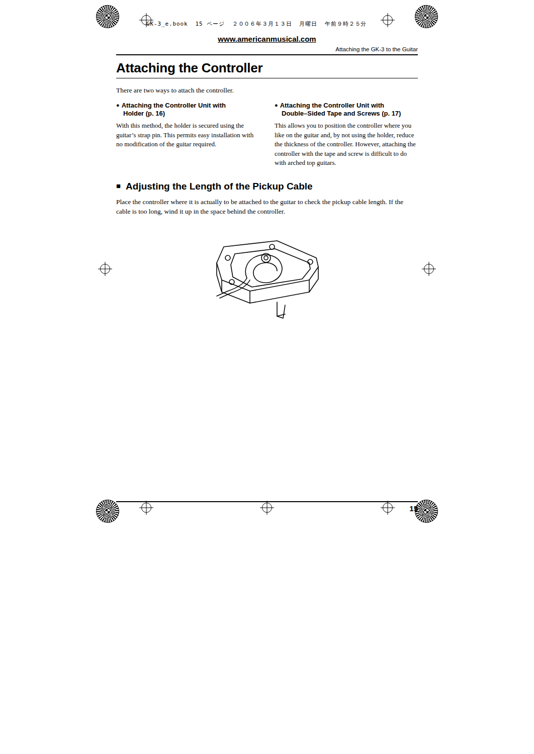GK-3_e.book 15 ページ ２００６年３月１３日 月曜日 午前９時２５分
www.americanmusical.com
Attaching the GK-3 to the Guitar
Attaching the Controller
There are two ways to attach the controller.
●Attaching the Controller Unit withHolder (p. 16)
With this method, the holder is secured using the guitar’s strap pin. This permits easy installation with no modification of the guitar required.
●Attaching the Controller Unit withDouble–Sided Tape and Screws (p. 17)
This allows you to position the controller where you like on the guitar and, by not using the holder, reduce the thickness of the controller. However, attaching the controller with the tape and screw is difficult to do with arched top guitars.
■Adjusting the Length of the Pickup Cable
Place the controller where it is actually to be attached to the guitar to check the pickup cable length. If the cable is too long, wind it up in the space behind the controller.
15